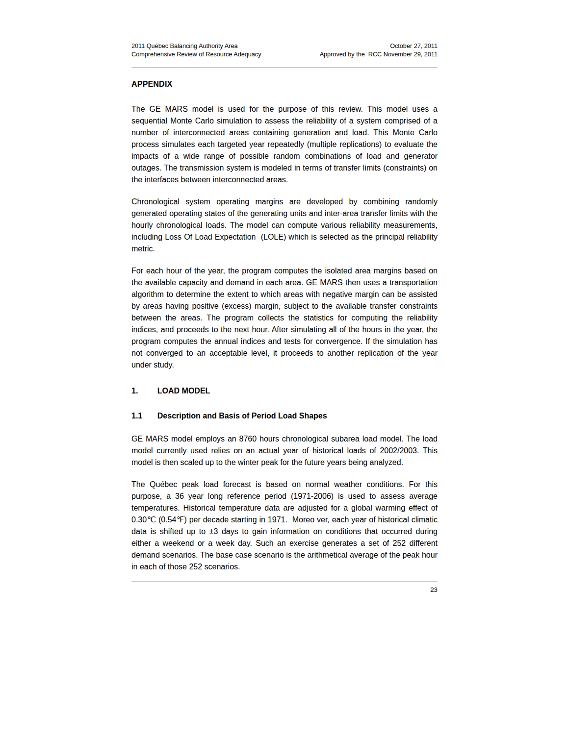| 2011 Québec Balancing Authority Area | October 27, 2011 |
| Comprehensive Review of Resource Adequacy | Approved by the RCC November 29, 2011 |
APPENDIX
The GE MARS model is used for the purpose of this review. This model uses a sequential Monte Carlo simulation to assess the reliability of a system comprised of a number of interconnected areas containing generation and load. This Monte Carlo process simulates each targeted year repeatedly (multiple replications) to evaluate the impacts of a wide range of possible random combinations of load and generator outages. The transmission system is modeled in terms of transfer limits (constraints) on the interfaces between interconnected areas.
Chronological system operating margins are developed by combining randomly generated operating states of the generating units and inter-area transfer limits with the hourly chronological loads. The model can compute various reliability measurements, including Loss Of Load Expectation (LOLE) which is selected as the principal reliability metric.
For each hour of the year, the program computes the isolated area margins based on the available capacity and demand in each area. GE MARS then uses a transportation algorithm to determine the extent to which areas with negative margin can be assisted by areas having positive (excess) margin, subject to the available transfer constraints between the areas. The program collects the statistics for computing the reliability indices, and proceeds to the next hour. After simulating all of the hours in the year, the program computes the annual indices and tests for convergence. If the simulation has not converged to an acceptable level, it proceeds to another replication of the year under study.
1. LOAD MODEL
1.1 Description and Basis of Period Load Shapes
GE MARS model employs an 8760 hours chronological subarea load model. The load model currently used relies on an actual year of historical loads of 2002/2003. This model is then scaled up to the winter peak for the future years being analyzed.
The Québec peak load forecast is based on normal weather conditions. For this purpose, a 36 year long reference period (1971-2006) is used to assess average temperatures. Historical temperature data are adjusted for a global warming effect of 0.30℃ (0.54℉) per decade starting in 1971. Moreo ver, each year of historical climatic data is shifted up to ±3 days to gain information on conditions that occurred during either a weekend or a week day. Such an exercise generates a set of 252 different demand scenarios. The base case scenario is the arithmetical average of the peak hour in each of those 252 scenarios.
23